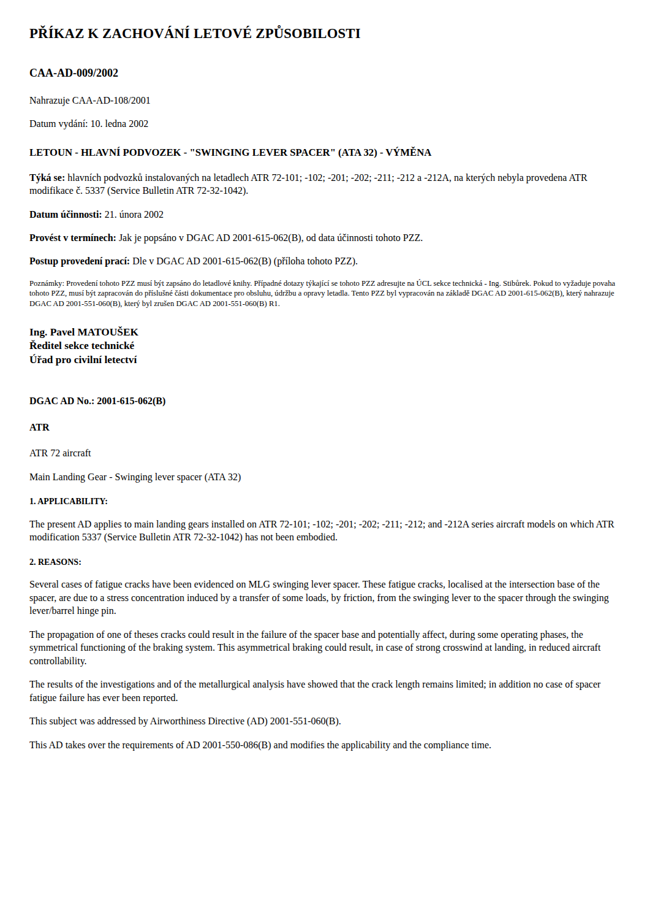PŘÍKAZ K ZACHOVÁNÍ LETOVÉ ZPŮSOBILOSTI
CAA-AD-009/2002
Nahrazuje CAA-AD-108/2001
Datum vydání: 10. ledna 2002
LETOUN - HLAVNÍ PODVOZEK - "SWINGING LEVER SPACER" (ATA 32) - VÝMĚNA
Týká se: hlavních podvozků instalovaných na letadlech ATR 72-101; -102; -201; -202; -211; -212 a -212A, na kterých nebyla provedena ATR modifikace č. 5337 (Service Bulletin ATR 72-32-1042).
Datum účinnosti: 21. února 2002
Provést v termínech: Jak je popsáno v DGAC AD 2001-615-062(B), od data účinnosti tohoto PZZ.
Postup provedení prací: Dle v DGAC AD 2001-615-062(B) (příloha tohoto PZZ).
Poznámky: Provedení tohoto PZZ musí být zapsáno do letadlové knihy. Případné dotazy týkající se tohoto PZZ adresujte na ÚCL sekce technická - Ing. Stibůrek. Pokud to vyžaduje povaha tohoto PZZ, musí být zapracován do příslušné části dokumentace pro obsluhu, údržbu a opravy letadla. Tento PZZ byl vypracován na základě DGAC AD 2001-615-062(B), který nahrazuje DGAC AD 2001-551-060(B), který byl zrušen DGAC AD 2001-551-060(B) R1.
Ing. Pavel MATOUŠEK
Ředitel sekce technické
Úřad pro civilní letectví
DGAC AD No.: 2001-615-062(B)
ATR
ATR 72 aircraft
Main Landing Gear - Swinging lever spacer (ATA 32)
1. APPLICABILITY:
The present AD applies to main landing gears installed on ATR 72-101; -102; -201; -202; -211; -212; and -212A series aircraft models on which ATR modification 5337 (Service Bulletin ATR 72-32-1042) has not been embodied.
2. REASONS:
Several cases of fatigue cracks have been evidenced on MLG swinging lever spacer. These fatigue cracks, localised at the intersection base of the spacer, are due to a stress concentration induced by a transfer of some loads, by friction, from the swinging lever to the spacer through the swinging lever/barrel hinge pin.
The propagation of one of theses cracks could result in the failure of the spacer base and potentially affect, during some operating phases, the symmetrical functioning of the braking system. This asymmetrical braking could result, in case of strong crosswind at landing, in reduced aircraft controllability.
The results of the investigations and of the metallurgical analysis have showed that the crack length remains limited; in addition no case of spacer fatigue failure has ever been reported.
This subject was addressed by Airworthiness Directive (AD) 2001-551-060(B).
This AD takes over the requirements of AD 2001-550-086(B) and modifies the applicability and the compliance time.